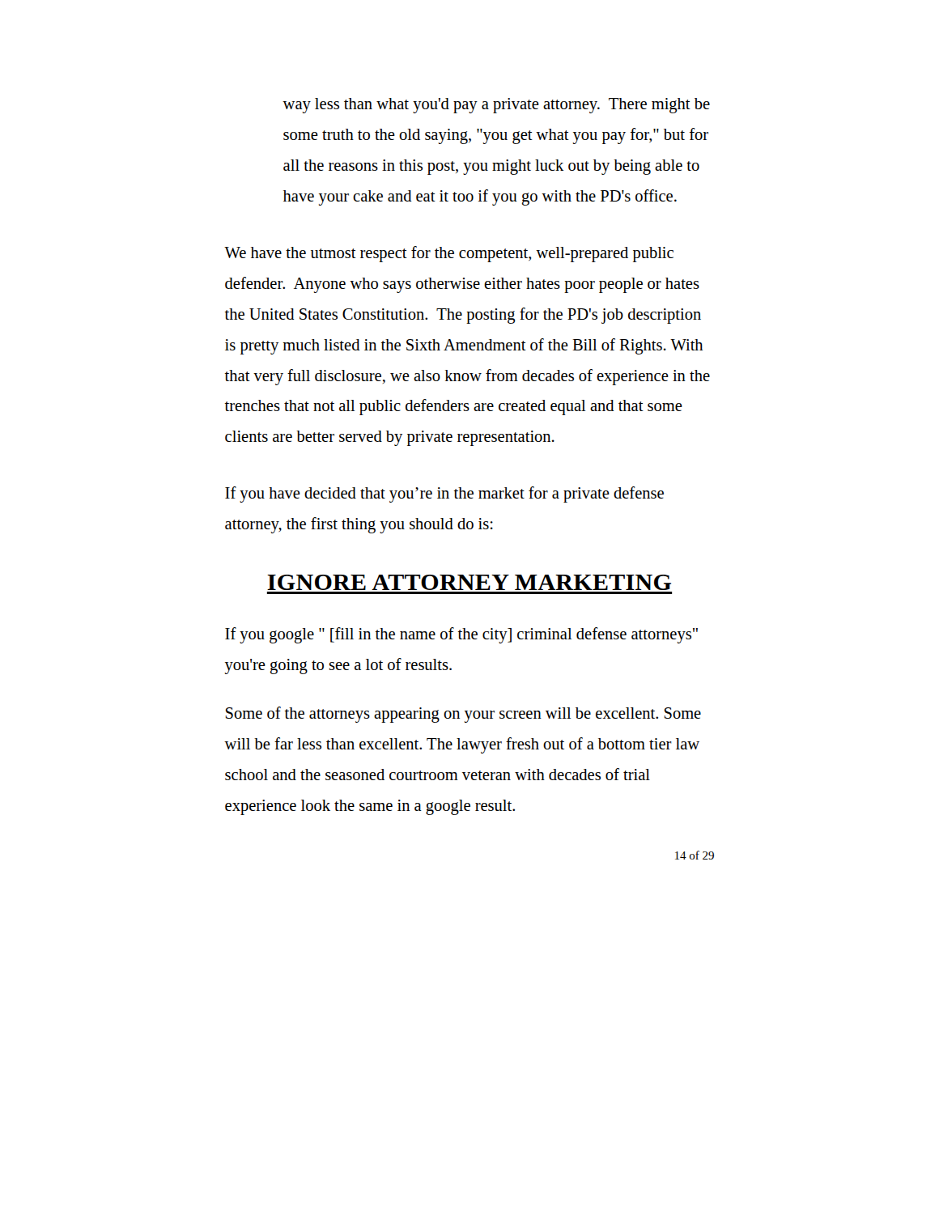way less than what you'd pay a private attorney. There might be some truth to the old saying, "you get what you pay for," but for all the reasons in this post, you might luck out by being able to have your cake and eat it too if you go with the PD's office.
We have the utmost respect for the competent, well-prepared public defender. Anyone who says otherwise either hates poor people or hates the United States Constitution. The posting for the PD's job description is pretty much listed in the Sixth Amendment of the Bill of Rights. With that very full disclosure, we also know from decades of experience in the trenches that not all public defenders are created equal and that some clients are better served by private representation.
If you have decided that you’re in the market for a private defense attorney, the first thing you should do is:
IGNORE ATTORNEY MARKETING
If you google " [fill in the name of the city] criminal defense attorneys" you're going to see a lot of results.
Some of the attorneys appearing on your screen will be excellent. Some will be far less than excellent. The lawyer fresh out of a bottom tier law school and the seasoned courtroom veteran with decades of trial experience look the same in a google result.
14 of 29